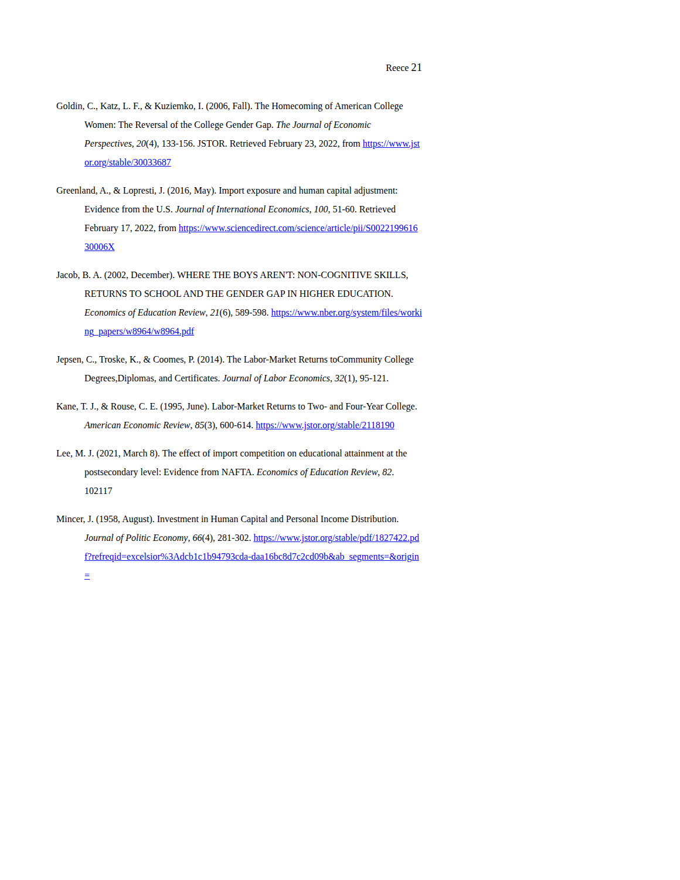Reece 21
Goldin, C., Katz, L. F., & Kuziemko, I. (2006, Fall). The Homecoming of American College Women: The Reversal of the College Gender Gap. The Journal of Economic Perspectives, 20(4), 133-156. JSTOR. Retrieved February 23, 2022, from https://www.jstor.org/stable/30033687
Greenland, A., & Lopresti, J. (2016, May). Import exposure and human capital adjustment: Evidence from the U.S. Journal of International Economics, 100, 51-60. Retrieved February 17, 2022, from https://www.sciencedirect.com/science/article/pii/S002219961630006X
Jacob, B. A. (2002, December). WHERE THE BOYS AREN'T: NON-COGNITIVE SKILLS, RETURNS TO SCHOOL AND THE GENDER GAP IN HIGHER EDUCATION. Economics of Education Review, 21(6), 589-598. https://www.nber.org/system/files/working_papers/w8964/w8964.pdf
Jepsen, C., Troske, K., & Coomes, P. (2014). The Labor-Market Returns toCommunity College Degrees,Diplomas, and Certificates. Journal of Labor Economics, 32(1), 95-121.
Kane, T. J., & Rouse, C. E. (1995, June). Labor-Market Returns to Two- and Four-Year College. American Economic Review, 85(3), 600-614. https://www.jstor.org/stable/2118190
Lee, M. J. (2021, March 8). The effect of import competition on educational attainment at the postsecondary level: Evidence from NAFTA. Economics of Education Review, 82. 102117
Mincer, J. (1958, August). Investment in Human Capital and Personal Income Distribution. Journal of Politic Economy, 66(4), 281-302. https://www.jstor.org/stable/pdf/1827422.pdf?refreqid=excelsior%3Adcb1c1b94793cda-daa16bc8d7c2cd09b&ab_segments=&origin=